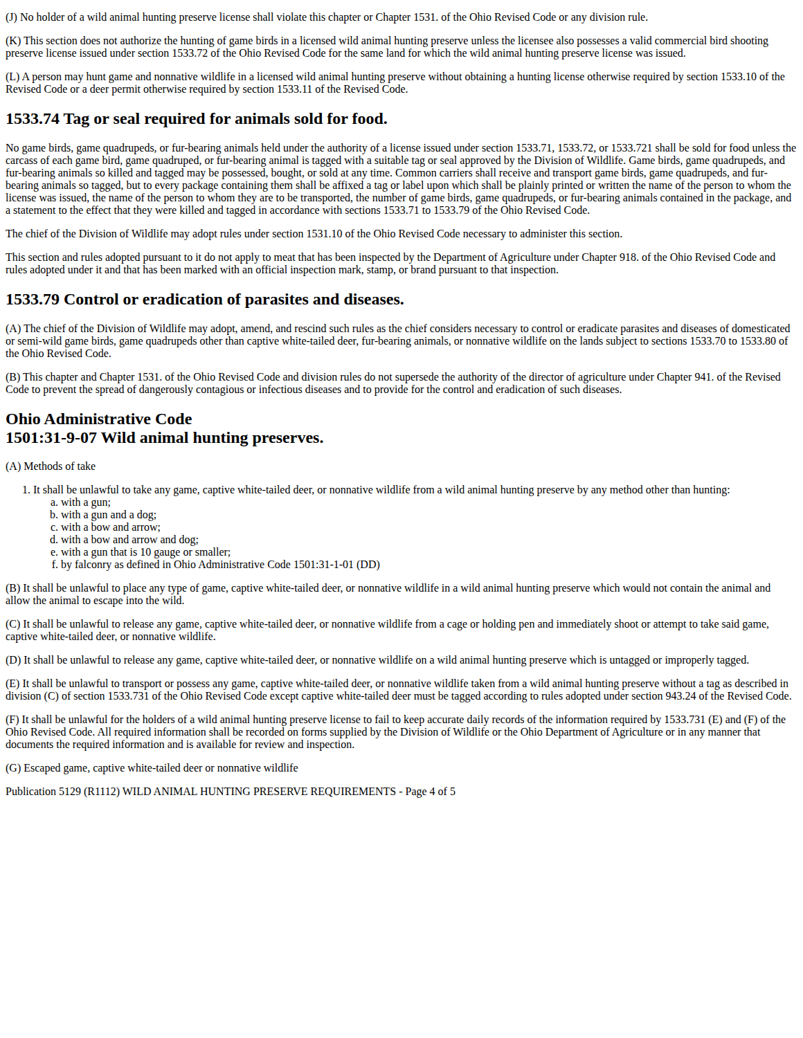(J) No holder of a wild animal hunting preserve license shall violate this chapter or Chapter 1531. of the Ohio Revised Code or any division rule.
(K) This section does not authorize the hunting of game birds in a licensed wild animal hunting preserve unless the licensee also possesses a valid commercial bird shooting preserve license issued under section 1533.72 of the Ohio Revised Code for the same land for which the wild animal hunting preserve license was issued.
(L) A person may hunt game and nonnative wildlife in a licensed wild animal hunting preserve without obtaining a hunting license otherwise required by section 1533.10 of the Revised Code or a deer permit otherwise required by section 1533.11 of the Revised Code.
1533.74 Tag or seal required for animals sold for food.
No game birds, game quadrupeds, or fur-bearing animals held under the authority of a license issued under section 1533.71, 1533.72, or 1533.721 shall be sold for food unless the carcass of each game bird, game quadruped, or fur-bearing animal is tagged with a suitable tag or seal approved by the Division of Wildlife. Game birds, game quadrupeds, and fur-bearing animals so killed and tagged may be possessed, bought, or sold at any time. Common carriers shall receive and transport game birds, game quadrupeds, and fur-bearing animals so tagged, but to every package containing them shall be affixed a tag or label upon which shall be plainly printed or written the name of the person to whom the license was issued, the name of the person to whom they are to be transported, the number of game birds, game quadrupeds, or fur-bearing animals contained in the package, and a statement to the effect that they were killed and tagged in accordance with sections 1533.71 to 1533.79 of the Ohio Revised Code.
The chief of the Division of Wildlife may adopt rules under section 1531.10 of the Ohio Revised Code necessary to administer this section.
This section and rules adopted pursuant to it do not apply to meat that has been inspected by the Department of Agriculture under Chapter 918. of the Ohio Revised Code and rules adopted under it and that has been marked with an official inspection mark, stamp, or brand pursuant to that inspection.
1533.79 Control or eradication of parasites and diseases.
(A) The chief of the Division of Wildlife may adopt, amend, and rescind such rules as the chief considers necessary to control or eradicate parasites and diseases of domesticated or semi-wild game birds, game quadrupeds other than captive white-tailed deer, fur-bearing animals, or nonnative wildlife on the lands subject to sections 1533.70 to 1533.80 of the Ohio Revised Code.
(B) This chapter and Chapter 1531. of the Ohio Revised Code and division rules do not supersede the authority of the director of agriculture under Chapter 941. of the Revised Code to prevent the spread of dangerously contagious or infectious diseases and to provide for the control and eradication of such diseases.
Ohio Administrative Code
1501:31-9-07 Wild animal hunting preserves.
(A) Methods of take
It shall be unlawful to take any game, captive white-tailed deer, or nonnative wildlife from a wild animal hunting preserve by any method other than hunting:
with a gun;
with a gun and a dog;
with a bow and arrow;
with a bow and arrow and dog;
with a gun that is 10 gauge or smaller;
by falconry as defined in Ohio Administrative Code 1501:31-1-01 (DD)
(B) It shall be unlawful to place any type of game, captive white-tailed deer, or nonnative wildlife in a wild animal hunting preserve which would not contain the animal and allow the animal to escape into the wild.
(C) It shall be unlawful to release any game, captive white-tailed deer, or nonnative wildlife from a cage or holding pen and immediately shoot or attempt to take said game, captive white-tailed deer, or nonnative wildlife.
(D) It shall be unlawful to release any game, captive white-tailed deer, or nonnative wildlife on a wild animal hunting preserve which is untagged or improperly tagged.
(E) It shall be unlawful to transport or possess any game, captive white-tailed deer, or nonnative wildlife taken from a wild animal hunting preserve without a tag as described in division (C) of section 1533.731 of the Ohio Revised Code except captive white-tailed deer must be tagged according to rules adopted under section 943.24 of the Revised Code.
(F) It shall be unlawful for the holders of a wild animal hunting preserve license to fail to keep accurate daily records of the information required by 1533.731 (E) and (F) of the Ohio Revised Code. All required information shall be recorded on forms supplied by the Division of Wildlife or the Ohio Department of Agriculture or in any manner that documents the required information and is available for review and inspection.
(G) Escaped game, captive white-tailed deer or nonnative wildlife
Publication 5129 (R1112) WILD ANIMAL HUNTING PRESERVE REQUIREMENTS - Page 4 of 5